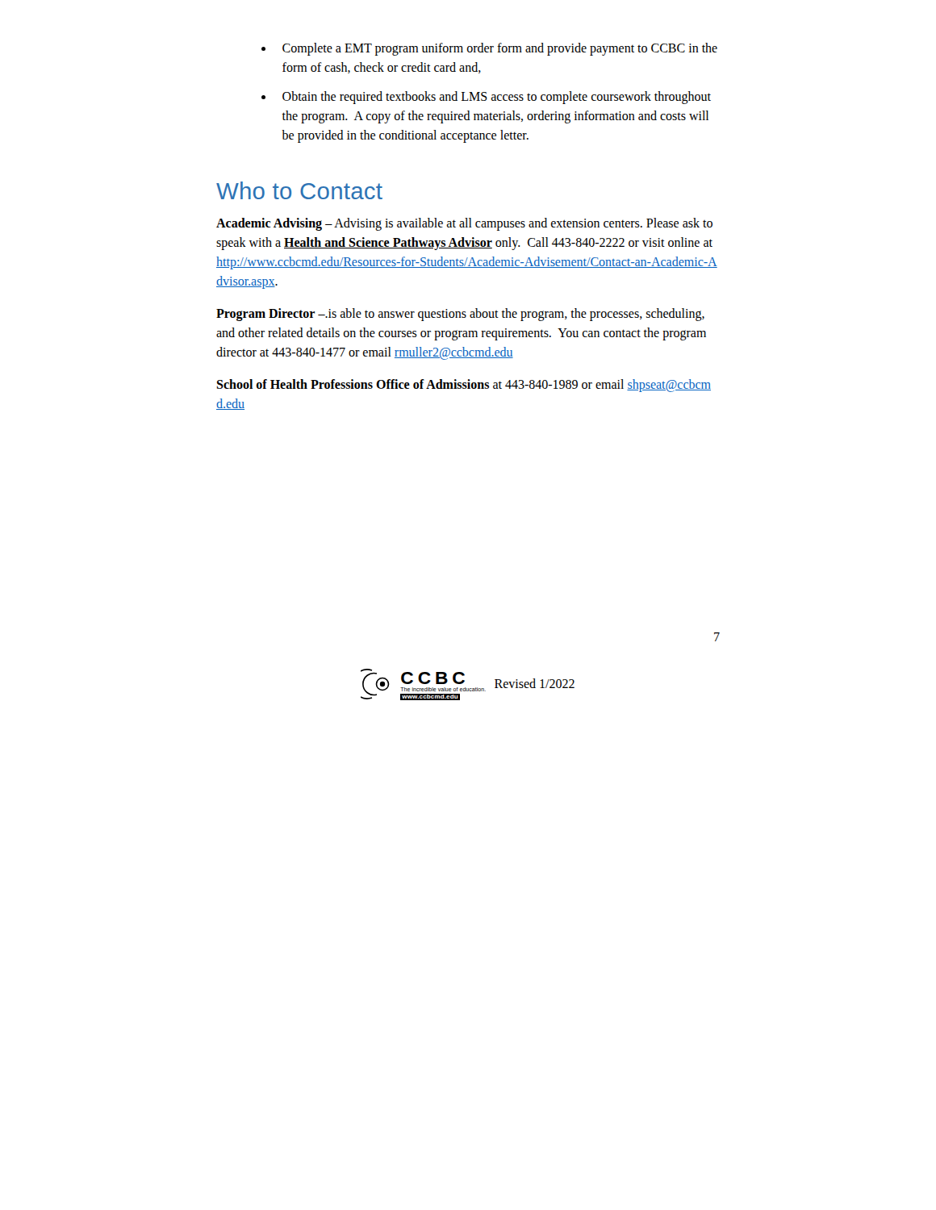Complete a EMT program uniform order form and provide payment to CCBC in the form of cash, check or credit card and,
Obtain the required textbooks and LMS access to complete coursework throughout the program. A copy of the required materials, ordering information and costs will be provided in the conditional acceptance letter.
Who to Contact
Academic Advising – Advising is available at all campuses and extension centers. Please ask to speak with a Health and Science Pathways Advisor only. Call 443-840-2222 or visit online at http://www.ccbcmd.edu/Resources-for-Students/Academic-Advisement/Contact-an-Academic-Advisor.aspx.
Program Director –.is able to answer questions about the program, the processes, scheduling, and other related details on the courses or program requirements. You can contact the program director at 443-840-1477 or email rmuller2@ccbcmd.edu
School of Health Professions Office of Admissions at 443-840-1989 or email shpseat@ccbcmd.edu
7
CCBC The incredible value of education. www.ccbcmd.edu Revised 1/2022